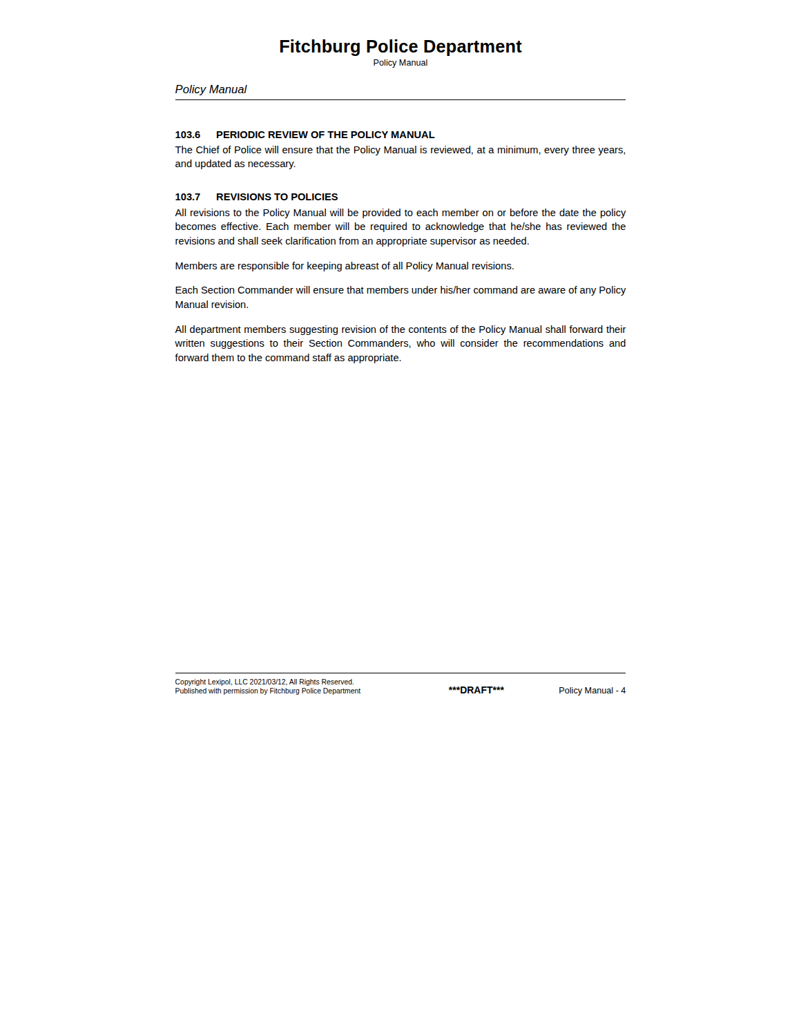Fitchburg Police Department
Policy Manual
Policy Manual
103.6 PERIODIC REVIEW OF THE POLICY MANUAL
The Chief of Police will ensure that the Policy Manual is reviewed, at a minimum, every three years, and updated as necessary.
103.7 REVISIONS TO POLICIES
All revisions to the Policy Manual will be provided to each member on or before the date the policy becomes effective. Each member will be required to acknowledge that he/she has reviewed the revisions and shall seek clarification from an appropriate supervisor as needed.
Members are responsible for keeping abreast of all Policy Manual revisions.
Each Section Commander will ensure that members under his/her command are aware of any Policy Manual revision.
All department members suggesting revision of the contents of the Policy Manual shall forward their written suggestions to their Section Commanders, who will consider the recommendations and forward them to the command staff as appropriate.
Copyright Lexipol, LLC 2021/03/12, All Rights Reserved.
Published with permission by Fitchburg Police Department
***DRAFT***
Policy Manual - 4